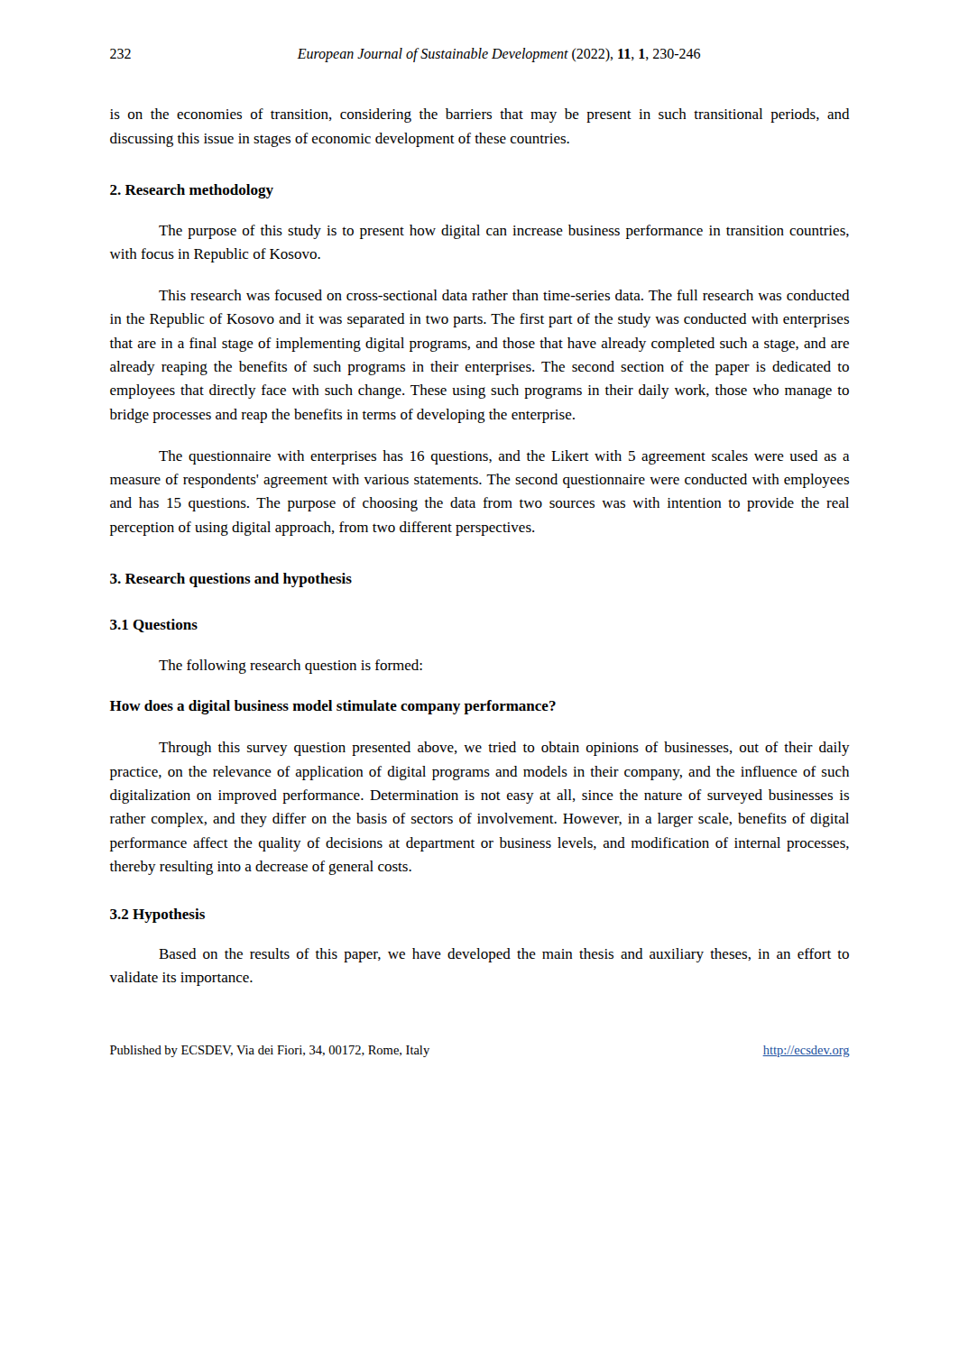232 European Journal of Sustainable Development (2022), 11, 1, 230-246
is on the economies of transition, considering the barriers that may be present in such transitional periods, and discussing this issue in stages of economic development of these countries.
2. Research methodology
The purpose of this study is to present how digital can increase business performance in transition countries, with focus in Republic of Kosovo.
This research was focused on cross-sectional data rather than time-series data. The full research was conducted in the Republic of Kosovo and it was separated in two parts. The first part of the study was conducted with enterprises that are in a final stage of implementing digital programs, and those that have already completed such a stage, and are already reaping the benefits of such programs in their enterprises. The second section of the paper is dedicated to employees that directly face with such change. These using such programs in their daily work, those who manage to bridge processes and reap the benefits in terms of developing the enterprise.
The questionnaire with enterprises has 16 questions, and the Likert with 5 agreement scales were used as a measure of respondents' agreement with various statements. The second questionnaire were conducted with employees and has 15 questions. The purpose of choosing the data from two sources was with intention to provide the real perception of using digital approach, from two different perspectives.
3. Research questions and hypothesis
3.1 Questions
The following research question is formed:
How does a digital business model stimulate company performance?
Through this survey question presented above, we tried to obtain opinions of businesses, out of their daily practice, on the relevance of application of digital programs and models in their company, and the influence of such digitalization on improved performance. Determination is not easy at all, since the nature of surveyed businesses is rather complex, and they differ on the basis of sectors of involvement. However, in a larger scale, benefits of digital performance affect the quality of decisions at department or business levels, and modification of internal processes, thereby resulting into a decrease of general costs.
3.2 Hypothesis
Based on the results of this paper, we have developed the main thesis and auxiliary theses, in an effort to validate its importance.
Published by ECSDEV, Via dei Fiori, 34, 00172, Rome, Italy http://ecsdev.org